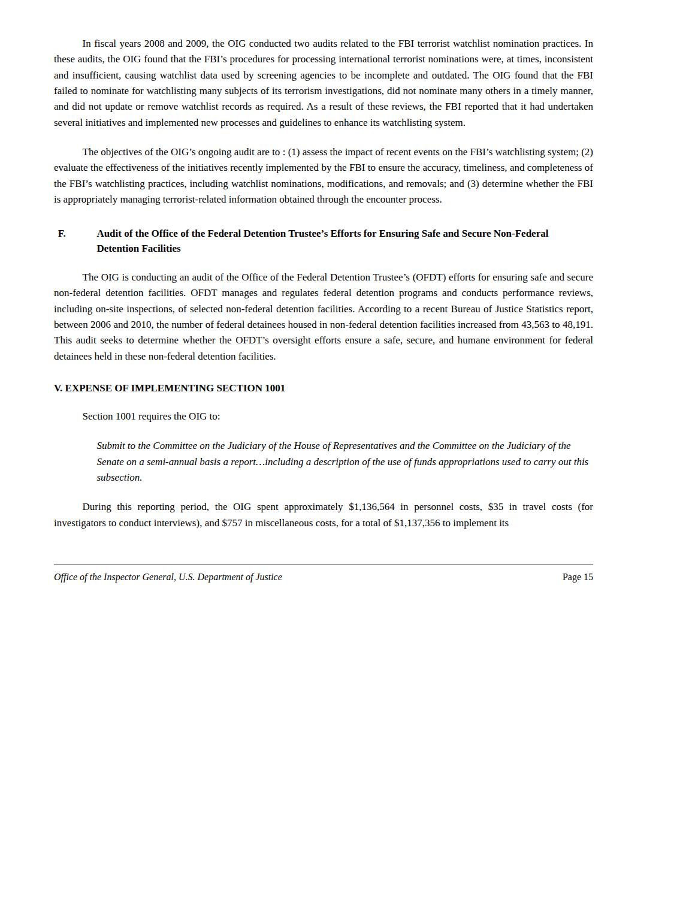In fiscal years 2008 and 2009, the OIG conducted two audits related to the FBI terrorist watchlist nomination practices. In these audits, the OIG found that the FBI’s procedures for processing international terrorist nominations were, at times, inconsistent and insufficient, causing watchlist data used by screening agencies to be incomplete and outdated. The OIG found that the FBI failed to nominate for watchlisting many subjects of its terrorism investigations, did not nominate many others in a timely manner, and did not update or remove watchlist records as required. As a result of these reviews, the FBI reported that it had undertaken several initiatives and implemented new processes and guidelines to enhance its watchlisting system.
The objectives of the OIG’s ongoing audit are to : (1) assess the impact of recent events on the FBI’s watchlisting system; (2) evaluate the effectiveness of the initiatives recently implemented by the FBI to ensure the accuracy, timeliness, and completeness of the FBI’s watchlisting practices, including watchlist nominations, modifications, and removals; and (3) determine whether the FBI is appropriately managing terrorist-related information obtained through the encounter process.
F. Audit of the Office of the Federal Detention Trustee’s Efforts for Ensuring Safe and Secure Non-Federal Detention Facilities
The OIG is conducting an audit of the Office of the Federal Detention Trustee’s (OFDT) efforts for ensuring safe and secure non-federal detention facilities. OFDT manages and regulates federal detention programs and conducts performance reviews, including on-site inspections, of selected non-federal detention facilities. According to a recent Bureau of Justice Statistics report, between 2006 and 2010, the number of federal detainees housed in non-federal detention facilities increased from 43,563 to 48,191. This audit seeks to determine whether the OFDT’s oversight efforts ensure a safe, secure, and humane environment for federal detainees held in these non-federal detention facilities.
V. EXPENSE OF IMPLEMENTING SECTION 1001
Section 1001 requires the OIG to:
Submit to the Committee on the Judiciary of the House of Representatives and the Committee on the Judiciary of the Senate on a semi-annual basis a report…including a description of the use of funds appropriations used to carry out this subsection.
During this reporting period, the OIG spent approximately $1,136,564 in personnel costs, $35 in travel costs (for investigators to conduct interviews), and $757 in miscellaneous costs, for a total of $1,137,356 to implement its
Office of the Inspector General, U.S. Department of Justice Page 15